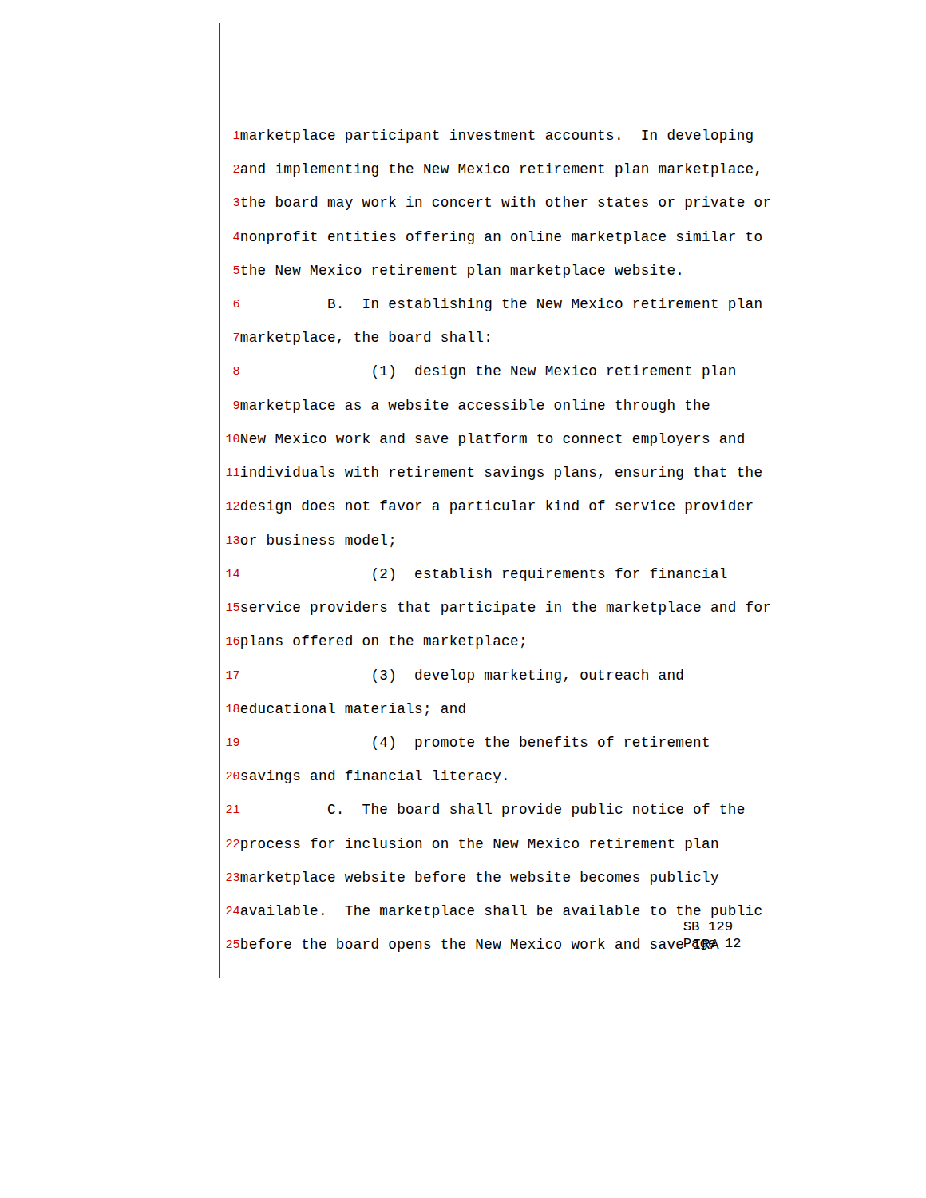| 1 | marketplace participant investment accounts. In developing |
| 2 | and implementing the New Mexico retirement plan marketplace, |
| 3 | the board may work in concert with other states or private or |
| 4 | nonprofit entities offering an online marketplace similar to |
| 5 | the New Mexico retirement plan marketplace website. |
| 6 | B. In establishing the New Mexico retirement plan |
| 7 | marketplace, the board shall: |
| 8 | (1) design the New Mexico retirement plan |
| 9 | marketplace as a website accessible online through the |
| 10 | New Mexico work and save platform to connect employers and |
| 11 | individuals with retirement savings plans, ensuring that the |
| 12 | design does not favor a particular kind of service provider |
| 13 | or business model; |
| 14 | (2) establish requirements for financial |
| 15 | service providers that participate in the marketplace and for |
| 16 | plans offered on the marketplace; |
| 17 | (3) develop marketing, outreach and |
| 18 | educational materials; and |
| 19 | (4) promote the benefits of retirement |
| 20 | savings and financial literacy. |
| 21 | C. The board shall provide public notice of the |
| 22 | process for inclusion on the New Mexico retirement plan |
| 23 | marketplace website before the website becomes publicly |
| 24 | available. The marketplace shall be available to the public |
| 25 | before the board opens the New Mexico work and save IRA |
SB 129 Page 12